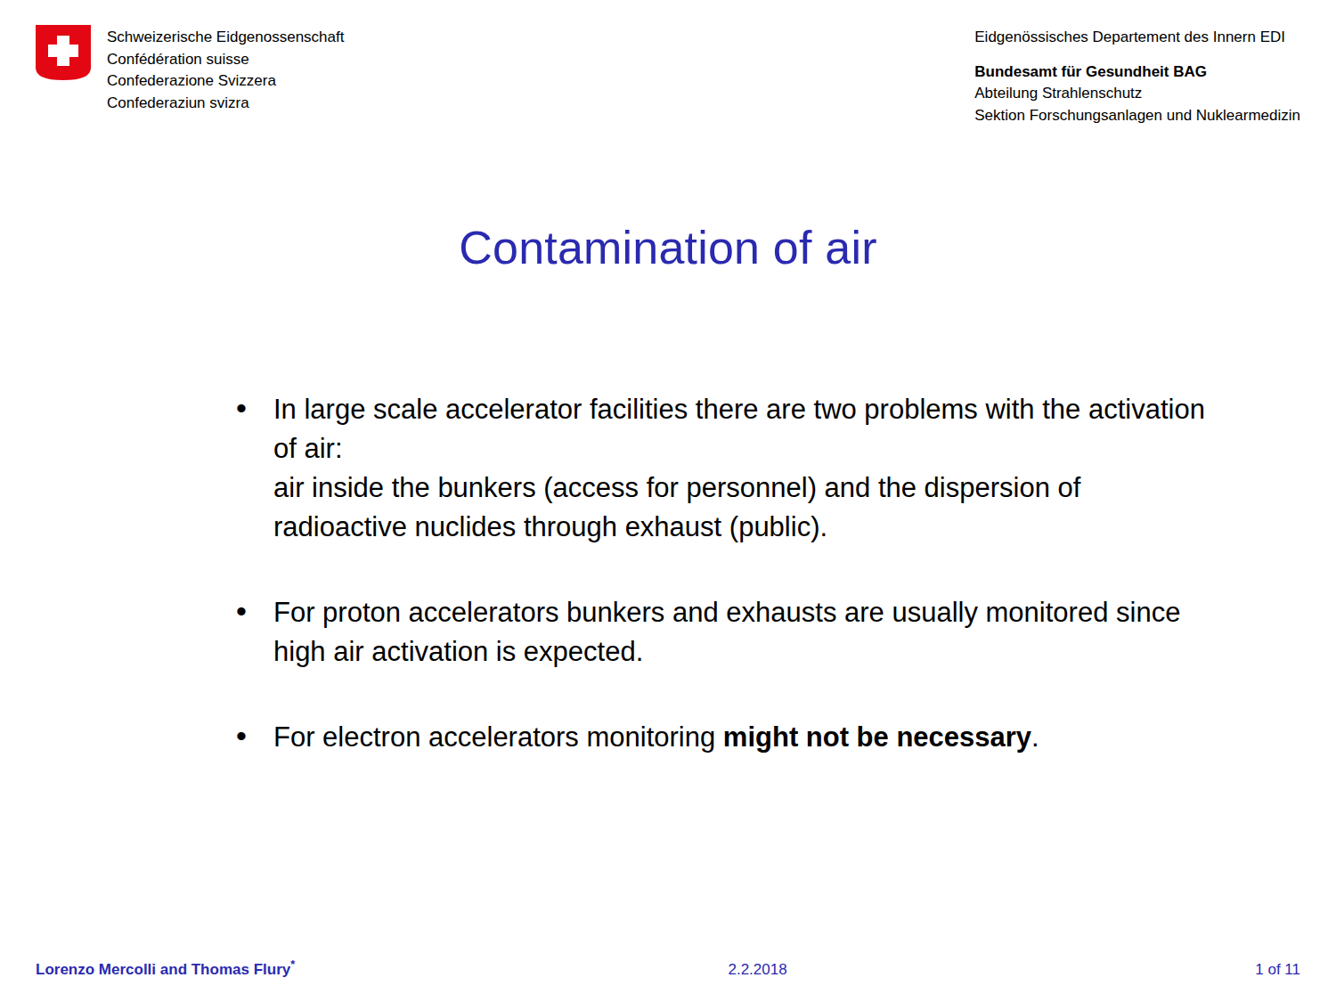Schweizerische Eidgenossenschaft
Confédération suisse
Confederazione Svizzera
Confederaziun svizra
Eidgenössisches Departement des Innern EDI
Bundesamt für Gesundheit BAG
Abteilung Strahlenschutz
Sektion Forschungsanlagen und Nuklearmedizin
Contamination of air
In large scale accelerator facilities there are two problems with the activation of air:
air inside the bunkers (access for personnel) and the dispersion of radioactive nuclides through exhaust (public).
For proton accelerators bunkers and exhausts are usually monitored since high air activation is expected.
For electron accelerators monitoring might not be necessary.
Lorenzo Mercolli and Thomas Flury*
2.2.2018
1 of 11